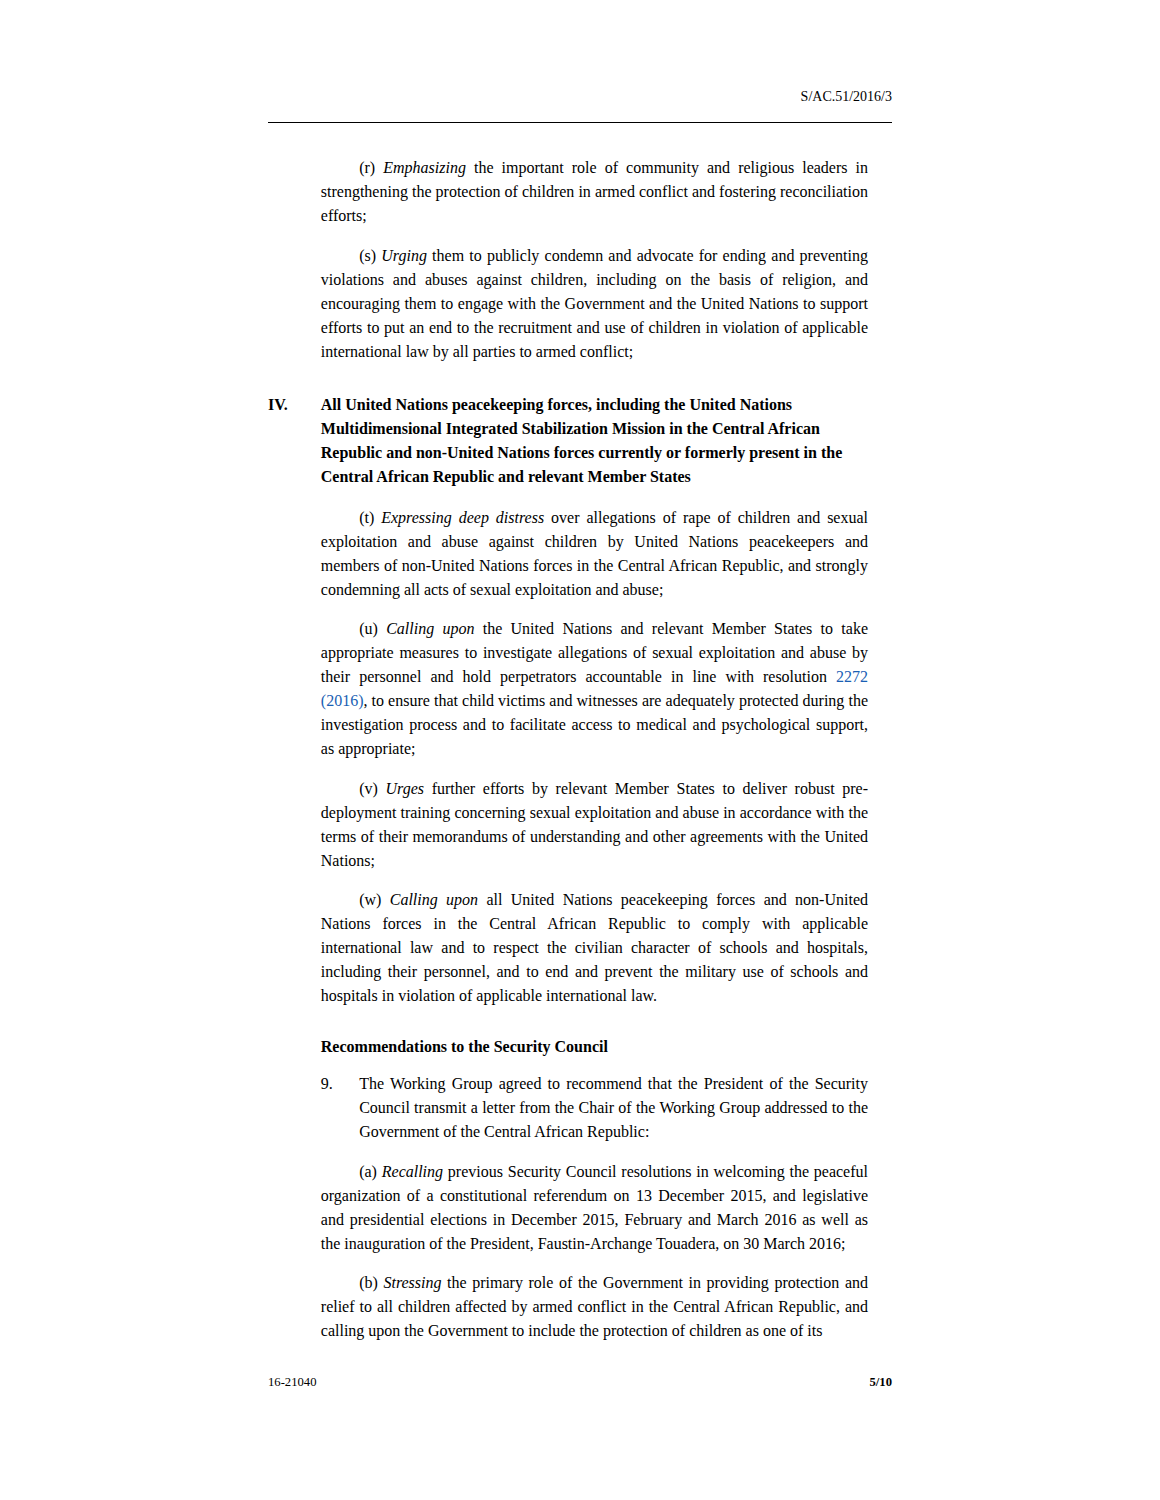S/AC.51/2016/3
(r) Emphasizing the important role of community and religious leaders in strengthening the protection of children in armed conflict and fostering reconciliation efforts;
(s) Urging them to publicly condemn and advocate for ending and preventing violations and abuses against children, including on the basis of religion, and encouraging them to engage with the Government and the United Nations to support efforts to put an end to the recruitment and use of children in violation of applicable international law by all parties to armed conflict;
IV.
All United Nations peacekeeping forces, including the United Nations Multidimensional Integrated Stabilization Mission in the Central African Republic and non-United Nations forces currently or formerly present in the Central African Republic and relevant Member States
(t) Expressing deep distress over allegations of rape of children and sexual exploitation and abuse against children by United Nations peacekeepers and members of non-United Nations forces in the Central African Republic, and strongly condemning all acts of sexual exploitation and abuse;
(u) Calling upon the United Nations and relevant Member States to take appropriate measures to investigate allegations of sexual exploitation and abuse by their personnel and hold perpetrators accountable in line with resolution 2272 (2016), to ensure that child victims and witnesses are adequately protected during the investigation process and to facilitate access to medical and psychological support, as appropriate;
(v) Urges further efforts by relevant Member States to deliver robust pre-deployment training concerning sexual exploitation and abuse in accordance with the terms of their memorandums of understanding and other agreements with the United Nations;
(w) Calling upon all United Nations peacekeeping forces and non-United Nations forces in the Central African Republic to comply with applicable international law and to respect the civilian character of schools and hospitals, including their personnel, and to end and prevent the military use of schools and hospitals in violation of applicable international law.
Recommendations to the Security Council
9.
The Working Group agreed to recommend that the President of the Security Council transmit a letter from the Chair of the Working Group addressed to the Government of the Central African Republic:
(a) Recalling previous Security Council resolutions in welcoming the peaceful organization of a constitutional referendum on 13 December 2015, and legislative and presidential elections in December 2015, February and March 2016 as well as the inauguration of the President, Faustin-Archange Touadera, on 30 March 2016;
(b) Stressing the primary role of the Government in providing protection and relief to all children affected by armed conflict in the Central African Republic, and calling upon the Government to include the protection of children as one of its
16-21040
5/10